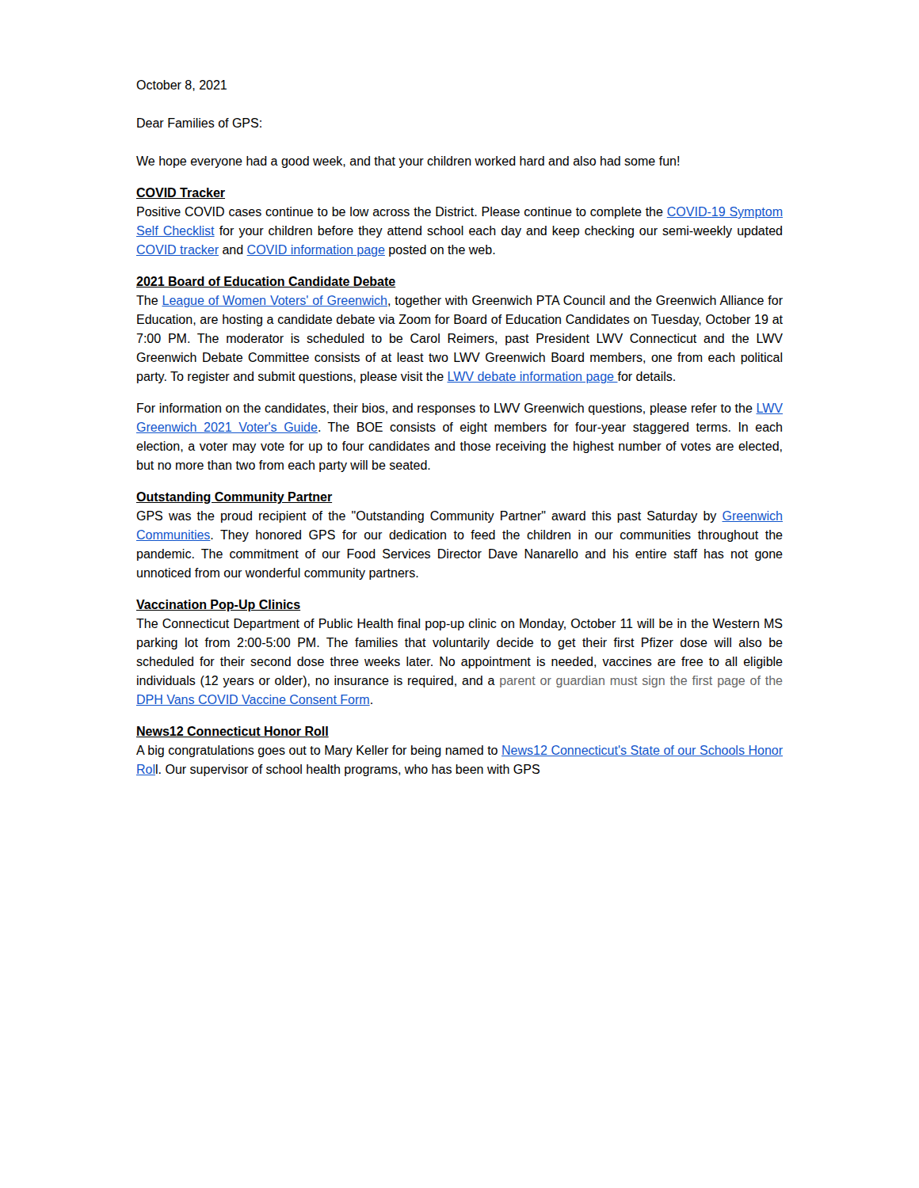October 8, 2021
Dear Families of GPS:
We hope everyone had a good week, and that your children worked hard and also had some fun!
COVID Tracker
Positive COVID cases continue to be low across the District. Please continue to complete the COVID-19 Symptom Self Checklist for your children before they attend school each day and keep checking our semi-weekly updated COVID tracker and COVID information page posted on the web.
2021 Board of Education Candidate Debate
The League of Women Voters' of Greenwich, together with Greenwich PTA Council and the Greenwich Alliance for Education, are hosting a candidate debate via Zoom for Board of Education Candidates on Tuesday, October 19 at 7:00 PM. The moderator is scheduled to be Carol Reimers, past President LWV Connecticut and the LWV Greenwich Debate Committee consists of at least two LWV Greenwich Board members, one from each political party. To register and submit questions, please visit the LWV debate information page for details.
For information on the candidates, their bios, and responses to LWV Greenwich questions, please refer to the LWV Greenwich 2021 Voter's Guide. The BOE consists of eight members for four-year staggered terms. In each election, a voter may vote for up to four candidates and those receiving the highest number of votes are elected, but no more than two from each party will be seated.
Outstanding Community Partner
GPS was the proud recipient of the "Outstanding Community Partner" award this past Saturday by Greenwich Communities. They honored GPS for our dedication to feed the children in our communities throughout the pandemic. The commitment of our Food Services Director Dave Nanarello and his entire staff has not gone unnoticed from our wonderful community partners.
Vaccination Pop-Up Clinics
The Connecticut Department of Public Health final pop-up clinic on Monday, October 11 will be in the Western MS parking lot from 2:00-5:00 PM. The families that voluntarily decide to get their first Pfizer dose will also be scheduled for their second dose three weeks later. No appointment is needed, vaccines are free to all eligible individuals (12 years or older), no insurance is required, and a parent or guardian must sign the first page of the DPH Vans COVID Vaccine Consent Form.
News12 Connecticut Honor Roll
A big congratulations goes out to Mary Keller for being named to News12 Connecticut's State of our Schools Honor Roll. Our supervisor of school health programs, who has been with GPS